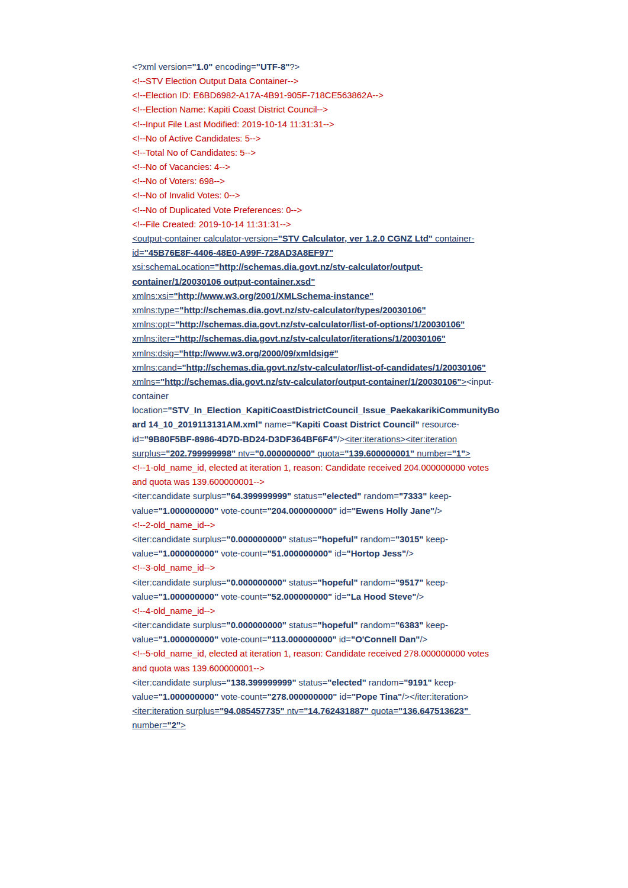<?xml version="1.0" encoding="UTF-8"?>
<!--STV Election Output Data Container-->
<!--Election ID: E6BD6982-A17A-4B91-905F-718CE563862A-->
<!--Election Name: Kapiti Coast District Council-->
<!--Input File Last Modified: 2019-10-14 11:31:31-->
<!--No of Active Candidates: 5-->
<!--Total No of Candidates: 5-->
<!--No of Vacancies: 4-->
<!--No of Voters: 698-->
<!--No of Invalid Votes: 0-->
<!--No of Duplicated Vote Preferences: 0-->
<!--File Created: 2019-10-14 11:31:31-->
<output-container calculator-version="STV Calculator, ver 1.2.0 CGNZ Ltd" container-id="45B76E8F-4406-48E0-A99F-728AD3A8EF97"
xsi:schemaLocation="http://schemas.dia.govt.nz/stv-calculator/output-container/1/20030106 output-container.xsd"
xmlns:xsi="http://www.w3.org/2001/XMLSchema-instance"
xmlns:type="http://schemas.dia.govt.nz/stv-calculator/types/20030106"
xmlns:opt="http://schemas.dia.govt.nz/stv-calculator/list-of-options/1/20030106"
xmlns:iter="http://schemas.dia.govt.nz/stv-calculator/iterations/1/20030106"
xmlns:dsig="http://www.w3.org/2000/09/xmldsig#"
xmlns:cand="http://schemas.dia.govt.nz/stv-calculator/list-of-candidates/1/20030106"
xmlns="http://schemas.dia.govt.nz/stv-calculator/output-container/1/20030106"><input-container
location="STV_In_Election_KapitiCoastDistrictCouncil_Issue_PaekakarikiCommunityBoard 14_10_2019113131AM.xml" name="Kapiti Coast District Council" resource-id="9B80F5BF-8986-4D7D-BD24-D3DF364BF6F4"/><iter:iterations><iter:iteration
surplus="202.799999998" ntv="0.000000000" quota="139.600000001" number="1">
<!--1-old_name_id, elected at iteration 1, reason: Candidate received 204.000000000 votes and quota was 139.600000001-->
<iter:candidate surplus="64.399999999" status="elected" random="7333" keep-value="1.000000000" vote-count="204.000000000" id="Ewens Holly Jane"/>
<!--2-old_name_id-->
<iter:candidate surplus="0.000000000" status="hopeful" random="3015" keep-value="1.000000000" vote-count="51.000000000" id="Hortop Jess"/>
<!--3-old_name_id-->
<iter:candidate surplus="0.000000000" status="hopeful" random="9517" keep-value="1.000000000" vote-count="52.000000000" id="La Hood Steve"/>
<!--4-old_name_id-->
<iter:candidate surplus="0.000000000" status="hopeful" random="6383" keep-value="1.000000000" vote-count="113.000000000" id="O'Connell Dan"/>
<!--5-old_name_id, elected at iteration 1, reason: Candidate received 278.000000000 votes and quota was 139.600000001-->
<iter:candidate surplus="138.399999999" status="elected" random="9191" keep-value="1.000000000" vote-count="278.000000000" id="Pope Tina"/></iter:iteration><iter:iteration surplus="94.085457735" ntv="14.762431887" quota="136.647513623" number="2">